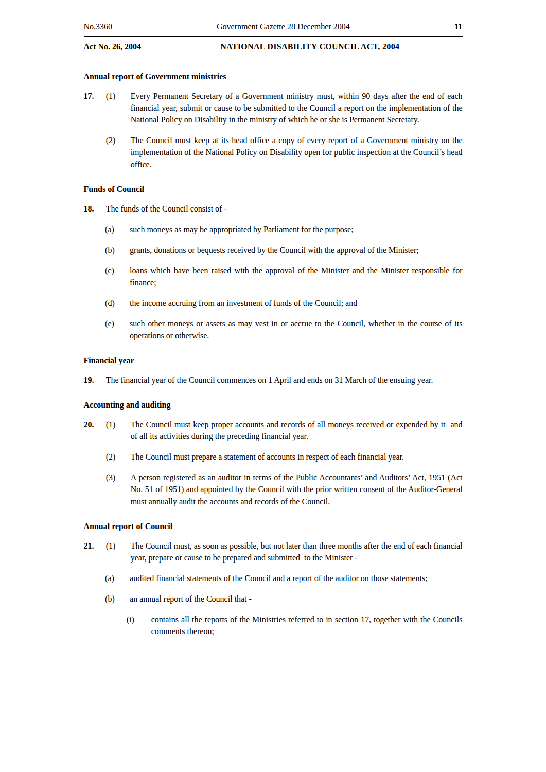No.3360 Government Gazette 28 December 2004 11
Act No. 26, 2004 NATIONAL DISABILITY COUNCIL ACT, 2004
Annual report of Government ministries
17. (1) Every Permanent Secretary of a Government ministry must, within 90 days after the end of each financial year, submit or cause to be submitted to the Council a report on the implementation of the National Policy on Disability in the ministry of which he or she is Permanent Secretary.
(2) The Council must keep at its head office a copy of every report of a Government ministry on the implementation of the National Policy on Disability open for public inspection at the Council’s head office.
Funds of Council
18. The funds of the Council consist of -
(a) such moneys as may be appropriated by Parliament for the purpose;
(b) grants, donations or bequests received by the Council with the approval of the Minister;
(c) loans which have been raised with the approval of the Minister and the Minister responsible for finance;
(d) the income accruing from an investment of funds of the Council; and
(e) such other moneys or assets as may vest in or accrue to the Council, whether in the course of its operations or otherwise.
Financial year
19. The financial year of the Council commences on 1 April and ends on 31 March of the ensuing year.
Accounting and auditing
20. (1) The Council must keep proper accounts and records of all moneys received or expended by it and of all its activities during the preceding financial year.
(2) The Council must prepare a statement of accounts in respect of each financial year.
(3) A person registered as an auditor in terms of the Public Accountants’ and Auditors’ Act, 1951 (Act No. 51 of 1951) and appointed by the Council with the prior written consent of the Auditor-General must annually audit the accounts and records of the Council.
Annual report of Council
21. (1) The Council must, as soon as possible, but not later than three months after the end of each financial year, prepare or cause to be prepared and submitted to the Minister -
(a) audited financial statements of the Council and a report of the auditor on those statements;
(b) an annual report of the Council that -
(i) contains all the reports of the Ministries referred to in section 17, together with the Councils comments thereon;